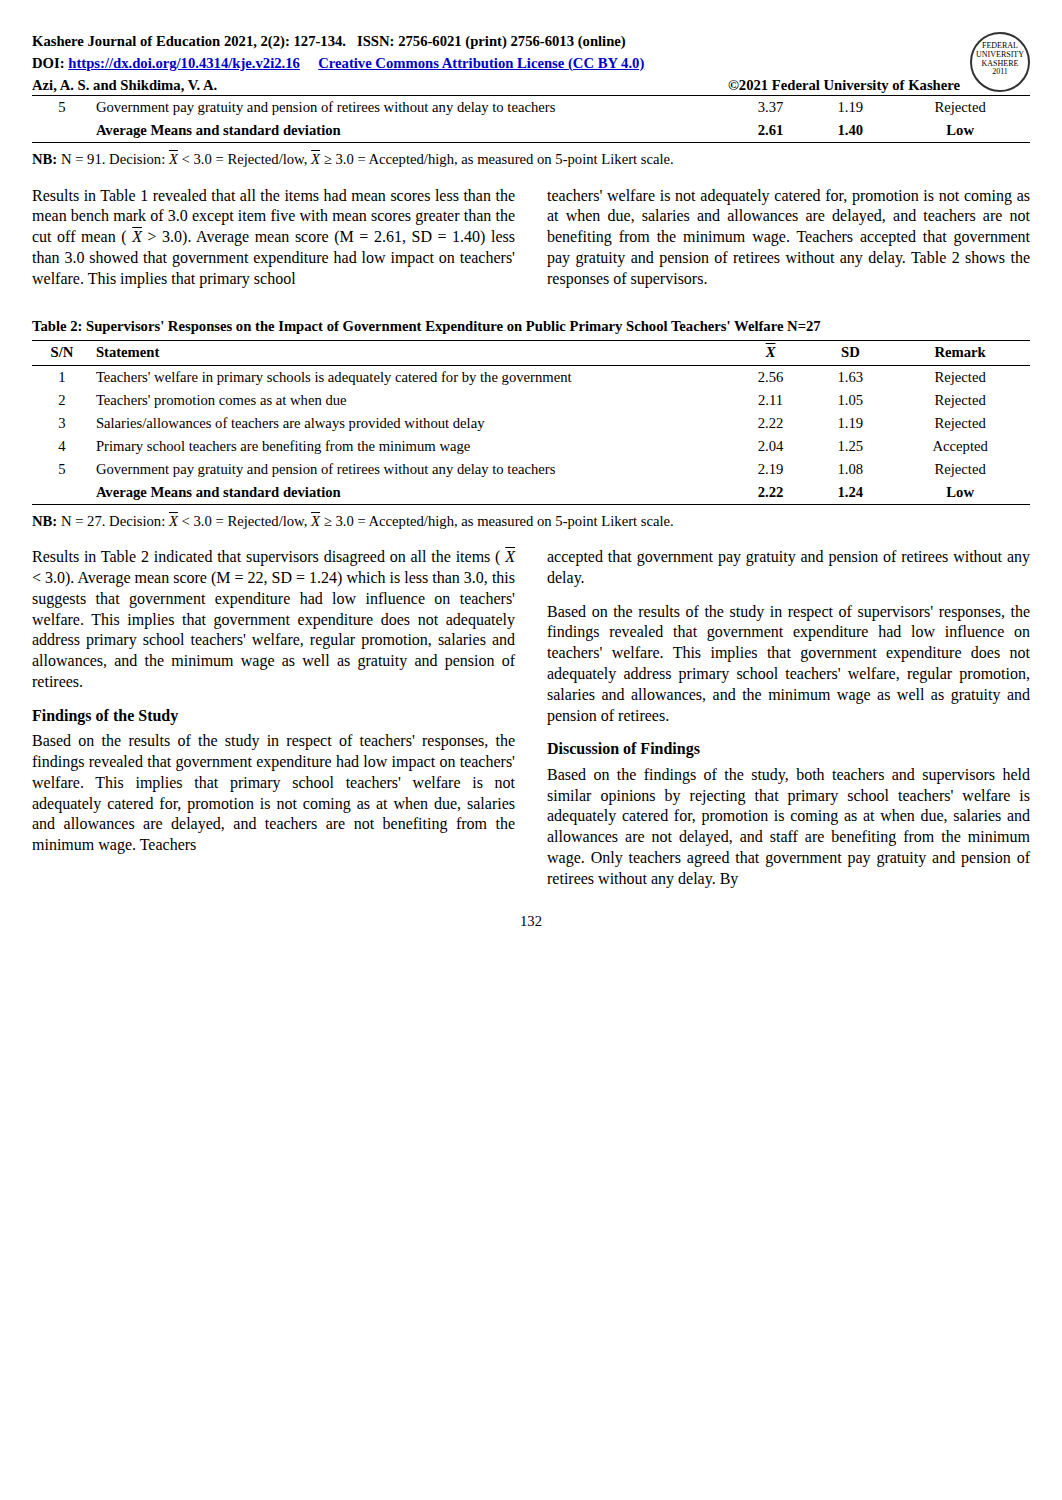FEDERAL UNIVERSITY
KASHERE
2011
Kashere Journal of Education 2021, 2(2): 127-134. ISSN: 2756-6021 (print) 2756-6013 (online)
DOI: https://dx.doi.org/10.4314/kje.v2i2.16 Creative Commons Attribution License (CC BY 4.0)
Azi, A. S. and Shikdima, V. A. ©2021 Federal University of Kashere
| 5 | Government pay gratuity and pension of retirees without any delay to teachers | 3.37 | 1.19 | Rejected |
| | Average Means and standard deviation | 2.61 | 1.40 | Low |
NB: N = 91. Decision: X < 3.0 = Rejected/low, X ≥ 3.0 = Accepted/high, as measured on 5-point Likert scale.
Results in Table 1 revealed that all the items had mean scores less than the mean bench mark of 3.0 except item five with mean scores greater than the cut off mean ( X > 3.0). Average mean score (M = 2.61, SD = 1.40) less than 3.0 showed that government expenditure had low impact on teachers' welfare. This implies that primary school
teachers' welfare is not adequately catered for, promotion is not coming as at when due, salaries and allowances are delayed, and teachers are not benefiting from the minimum wage. Teachers accepted that government pay gratuity and pension of retirees without any delay. Table 2 shows the responses of supervisors.
Table 2: Supervisors' Responses on the Impact of Government Expenditure on Public Primary School Teachers' Welfare N=27
| S/N | Statement | X | SD | Remark |
| --- | --- | --- | --- | --- |
| 1 | Teachers' welfare in primary schools is adequately catered for by the government | 2.56 | 1.63 | Rejected |
| 2 | Teachers' promotion comes as at when due | 2.11 | 1.05 | Rejected |
| 3 | Salaries/allowances of teachers are always provided without delay | 2.22 | 1.19 | Rejected |
| 4 | Primary school teachers are benefiting from the minimum wage | 2.04 | 1.25 | Accepted |
| 5 | Government pay gratuity and pension of retirees without any delay to teachers | 2.19 | 1.08 | Rejected |
| | Average Means and standard deviation | 2.22 | 1.24 | Low |
NB: N = 27. Decision: X < 3.0 = Rejected/low, X ≥ 3.0 = Accepted/high, as measured on 5-point Likert scale.
Results in Table 2 indicated that supervisors disagreed on all the items ( X < 3.0). Average mean score (M = 22, SD = 1.24) which is less than 3.0, this suggests that government expenditure had low influence on teachers' welfare. This implies that government expenditure does not adequately address primary school teachers' welfare, regular promotion, salaries and allowances, and the minimum wage as well as gratuity and pension of retirees.
Findings of the Study
Based on the results of the study in respect of teachers' responses, the findings revealed that government expenditure had low impact on teachers' welfare. This implies that primary school teachers' welfare is not adequately catered for, promotion is not coming as at when due, salaries and allowances are delayed, and teachers are not benefiting from the minimum wage. Teachers
accepted that government pay gratuity and pension of retirees without any delay.
Based on the results of the study in respect of supervisors' responses, the findings revealed that government expenditure had low influence on teachers' welfare. This implies that government expenditure does not adequately address primary school teachers' welfare, regular promotion, salaries and allowances, and the minimum wage as well as gratuity and pension of retirees.
Discussion of Findings
Based on the findings of the study, both teachers and supervisors held similar opinions by rejecting that primary school teachers' welfare is adequately catered for, promotion is coming as at when due, salaries and allowances are not delayed, and staff are benefiting from the minimum wage. Only teachers agreed that government pay gratuity and pension of retirees without any delay. By
132